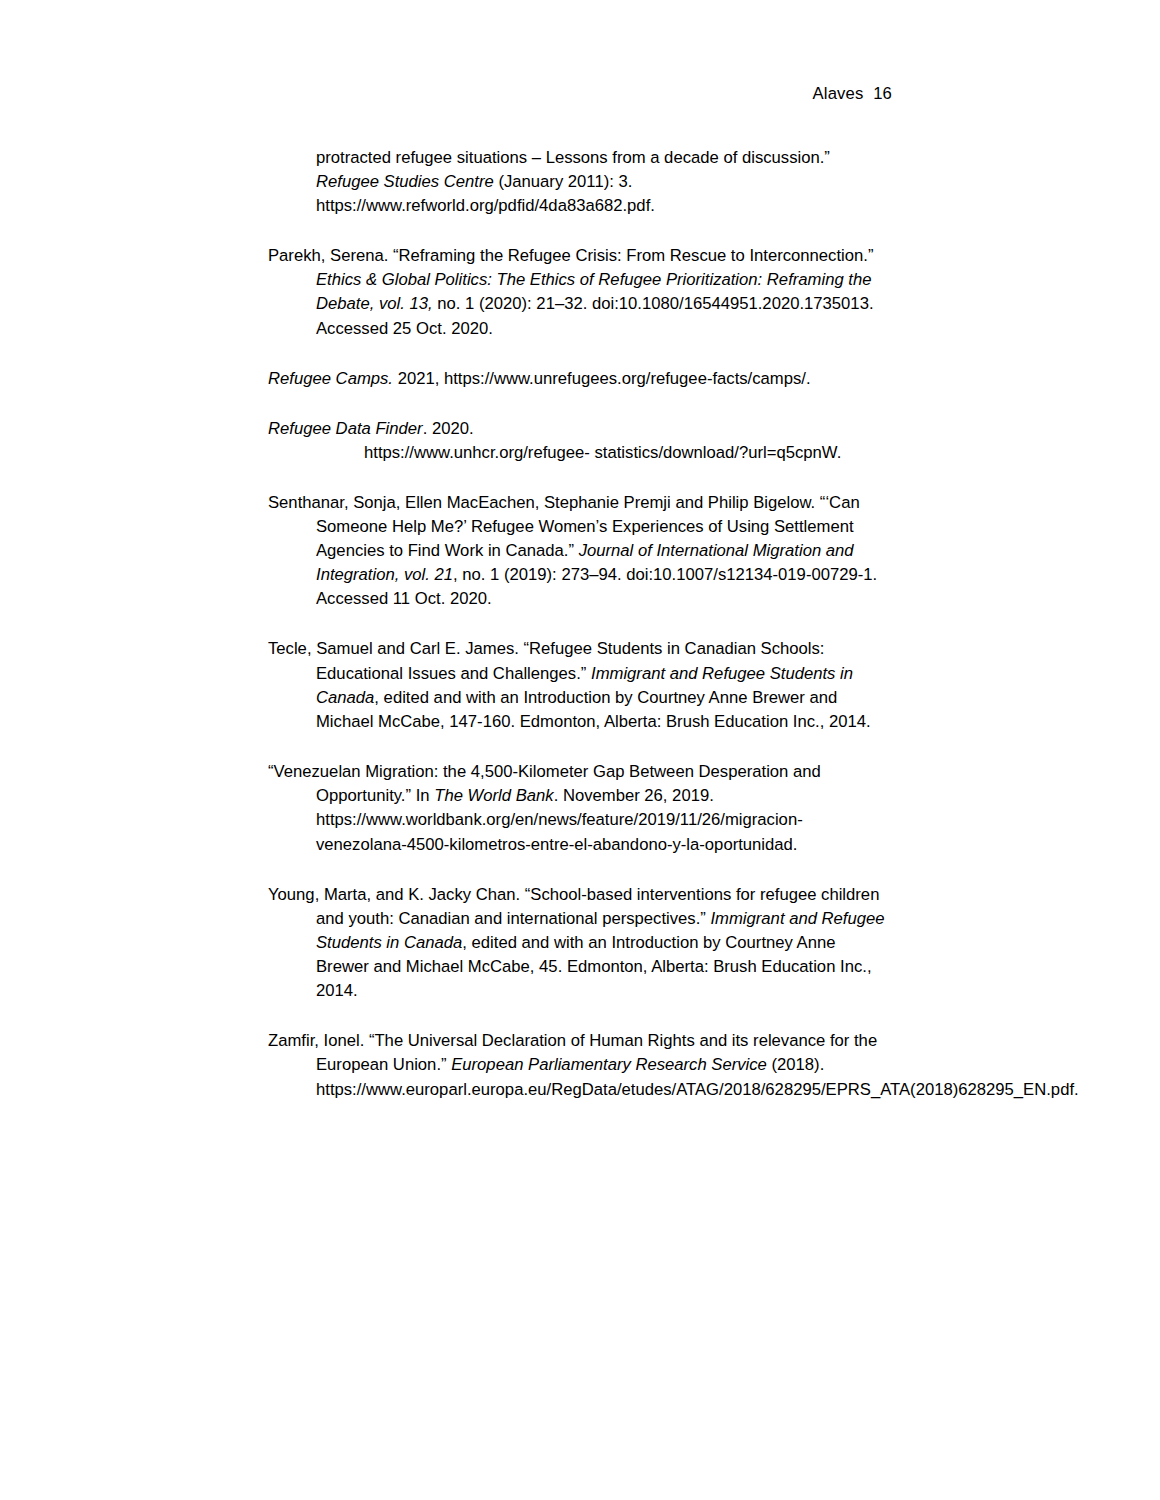Alaves 16
protracted refugee situations – Lessons from a decade of discussion.” Refugee Studies Centre (January 2011): 3. https://www.refworld.org/pdfid/4da83a682.pdf.
Parekh, Serena. “Reframing the Refugee Crisis: From Rescue to Interconnection.” Ethics & Global Politics: The Ethics of Refugee Prioritization: Reframing the Debate, vol. 13, no. 1 (2020): 21–32. doi:10.1080/16544951.2020.1735013. Accessed 25 Oct. 2020.
Refugee Camps. 2021, https://www.unrefugees.org/refugee-facts/camps/.
Refugee Data Finder. 2020. https://www.unhcr.org/refugee- statistics/download/?url=q5cpnW.
Senthanar, Sonja, Ellen MacEachen, Stephanie Premji and Philip Bigelow. “‘Can Someone Help Me?’ Refugee Women’s Experiences of Using Settlement Agencies to Find Work in Canada.” Journal of International Migration and Integration, vol. 21, no. 1 (2019): 273–94. doi:10.1007/s12134-019-00729-1. Accessed 11 Oct. 2020.
Tecle, Samuel and Carl E. James. “Refugee Students in Canadian Schools: Educational Issues and Challenges.” Immigrant and Refugee Students in Canada, edited and with an Introduction by Courtney Anne Brewer and Michael McCabe, 147-160. Edmonton, Alberta: Brush Education Inc., 2014.
“Venezuelan Migration: the 4,500-Kilometer Gap Between Desperation and Opportunity.” In The World Bank. November 26, 2019. https://www.worldbank.org/en/news/feature/2019/11/26/migracion-venezolana-4500-kilometros-entre-el-abandono-y-la-oportunidad.
Young, Marta, and K. Jacky Chan. “School-based interventions for refugee children and youth: Canadian and international perspectives.” Immigrant and Refugee Students in Canada, edited and with an Introduction by Courtney Anne Brewer and Michael McCabe, 45. Edmonton, Alberta: Brush Education Inc., 2014.
Zamfir, Ionel. “The Universal Declaration of Human Rights and its relevance for the European Union.” European Parliamentary Research Service (2018). https://www.europarl.europa.eu/RegData/etudes/ATAG/2018/628295/EPRS_ATA(2018)628295_EN.pdf.